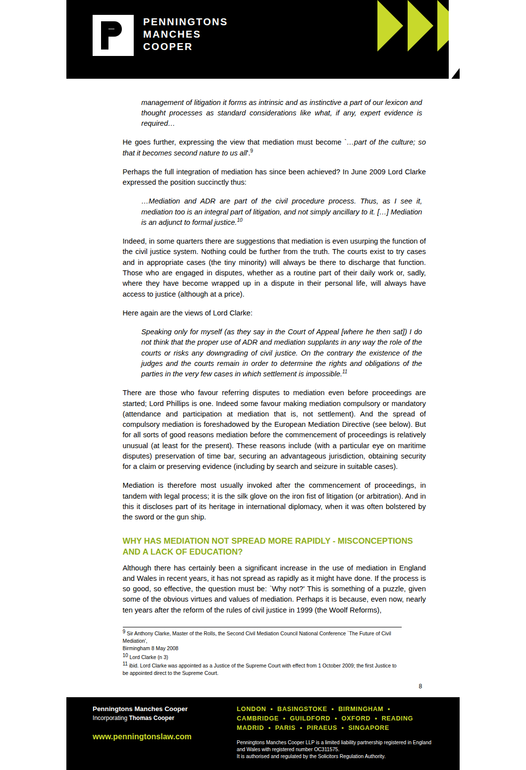PENNINGTONS
MANCHES
COOPER
management of litigation it forms as intrinsic and as instinctive a part of our lexicon and thought processes as standard considerations like what, if any, expert evidence is required…
He goes further, expressing the view that mediation must become `…part of the culture; so that it becomes second nature to us all'.9
Perhaps the full integration of mediation has since been achieved? In June 2009 Lord Clarke expressed the position succinctly thus:
…Mediation and ADR are part of the civil procedure process. Thus, as I see it, mediation too is an integral part of litigation, and not simply ancillary to it. […] Mediation is an adjunct to formal justice.10
Indeed, in some quarters there are suggestions that mediation is even usurping the function of the civil justice system. Nothing could be further from the truth. The courts exist to try cases and in appropriate cases (the tiny minority) will always be there to discharge that function. Those who are engaged in disputes, whether as a routine part of their daily work or, sadly, where they have become wrapped up in a dispute in their personal life, will always have access to justice (although at a price).
Here again are the views of Lord Clarke:
Speaking only for myself (as they say in the Court of Appeal [where he then sat]) I do not think that the proper use of ADR and mediation supplants in any way the role of the courts or risks any downgrading of civil justice. On the contrary the existence of the judges and the courts remain in order to determine the rights and obligations of the parties in the very few cases in which settlement is impossible.11
There are those who favour referring disputes to mediation even before proceedings are started; Lord Phillips is one. Indeed some favour making mediation compulsory or mandatory (attendance and participation at mediation that is, not settlement). And the spread of compulsory mediation is foreshadowed by the European Mediation Directive (see below). But for all sorts of good reasons mediation before the commencement of proceedings is relatively unusual (at least for the present). These reasons include (with a particular eye on maritime disputes) preservation of time bar, securing an advantageous jurisdiction, obtaining security for a claim or preserving evidence (including by search and seizure in suitable cases).
Mediation is therefore most usually invoked after the commencement of proceedings, in tandem with legal process; it is the silk glove on the iron fist of litigation (or arbitration). And in this it discloses part of its heritage in international diplomacy, when it was often bolstered by the sword or the gun ship.
Why has mediation not spread more rapidly - misconceptions and a lack of education?
Although there has certainly been a significant increase in the use of mediation in England and Wales in recent years, it has not spread as rapidly as it might have done. If the process is so good, so effective, the question must be: `Why not?' This is something of a puzzle, given some of the obvious virtues and values of mediation. Perhaps it is because, even now, nearly ten years after the reform of the rules of civil justice in 1999 (the Woolf Reforms),
9 Sir Anthony Clarke, Master of the Rolls, the Second Civil Mediation Council National Conference `The Future of Civil Mediation',
Birmingham 8 May 2008
10 Lord Clarke (n 3)
11 ibid. Lord Clarke was appointed as a Justice of the Supreme Court with effect from 1 October 2009; the first Justice to be appointed direct to the Supreme Court.
8
Penningtons Manches Cooper
Incorporating Thomas Cooper
www.penningtonslaw.com
LONDON • BASINGSTOKE • BIRMINGHAM • CAMBRIDGE • GUILDFORD • OXFORD • READING
MADRID • PARIS • PIRAEUS • SINGAPORE
Penningtons Manches Cooper LLP is a limited liability partnership registered in England and Wales with registered number OC311575.
It is authorised and regulated by the Solicitors Regulation Authority.